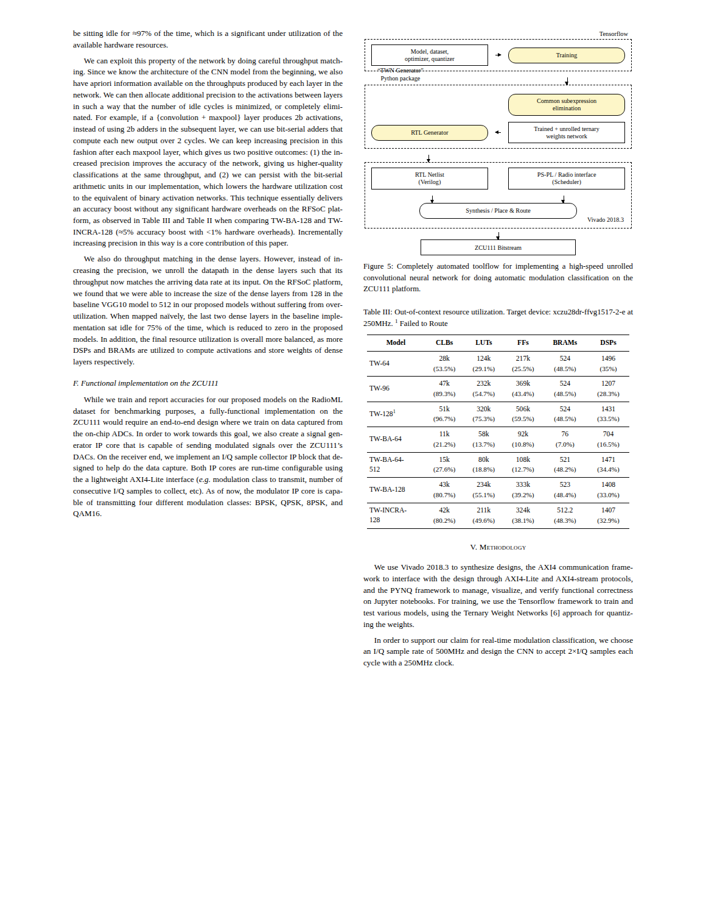be sitting idle for ≈97% of the time, which is a significant under utilization of the available hardware resources.
We can exploit this property of the network by doing careful throughput matching. Since we know the architecture of the CNN model from the beginning, we also have apriori information available on the throughputs produced by each layer in the network. We can then allocate additional precision to the activations between layers in such a way that the number of idle cycles is minimized, or completely eliminated. For example, if a {convolution + maxpool} layer produces 2b activations, instead of using 2b adders in the subsequent layer, we can use bit-serial adders that compute each new output over 2 cycles. We can keep increasing precision in this fashion after each maxpool layer, which gives us two positive outcomes: (1) the increased precision improves the accuracy of the network, giving us higher-quality classifications at the same throughput, and (2) we can persist with the bit-serial arithmetic units in our implementation, which lowers the hardware utilization cost to the equivalent of binary activation networks. This technique essentially delivers an accuracy boost without any significant hardware overheads on the RFSoC platform, as observed in Table III and Table II when comparing TW-BA-128 and TW-INCRA-128 (≈5% accuracy boost with <1% hardware overheads). Incrementally increasing precision in this way is a core contribution of this paper.
We also do throughput matching in the dense layers. However, instead of increasing the precision, we unroll the datapath in the dense layers such that its throughput now matches the arriving data rate at its input. On the RFSoC platform, we found that we were able to increase the size of the dense layers from 128 in the baseline VGG10 model to 512 in our proposed models without suffering from over-utilization. When mapped naïvely, the last two dense layers in the baseline implementation sat idle for 75% of the time, which is reduced to zero in the proposed models. In addition, the final resource utilization is overall more balanced, as more DSPs and BRAMs are utilized to compute activations and store weights of dense layers respectively.
F. Functional implementation on the ZCU111
While we train and report accuracies for our proposed models on the RadioML dataset for benchmarking purposes, a fully-functional implementation on the ZCU111 would require an end-to-end design where we train on data captured from the on-chip ADCs. In order to work towards this goal, we also create a signal generator IP core that is capable of sending modulated signals over the ZCU111’s DACs. On the receiver end, we implement an I/Q sample collector IP block that designed to help do the data capture. Both IP cores are run-time configurable using the a lightweight AXI4-Lite interface (e.g. modulation class to transmit, number of consecutive I/Q samples to collect, etc). As of now, the modulator IP core is capable of transmitting four different modulation classes: BPSK, QPSK, 8PSK, and QAM16.
Tensorflow
Model, dataset,
optimizer, quantizer
Training
“TWN Generator”
Python package
Common subexpression
elimination
RTL Generator
Trained + unrolled ternary
weights network
RTL Netlist
(Verilog)
PS-PL / Radio interface
(Scheduler)
Synthesis / Place & Route
Vivado 2018.3
ZCU111 Bitstream
Figure 5: Completely automated toolflow for implementing a high-speed unrolled convolutional neural network for doing automatic modulation classification on the ZCU111 platform.
Table III: Out-of-context resource utilization. Target device: xczu28dr-ffvg1517-2-e at 250MHz. 1 Failed to Route
| Model | CLBs | LUTs | FFs | BRAMs | DSPs |
| --- | --- | --- | --- | --- | --- |
| TW-64 | 28k (53.5%) | 124k (29.1%) | 217k (25.5%) | 524 (48.5%) | 1496 (35%) |
| TW-96 | 47k (89.3%) | 232k (54.7%) | 369k (43.4%) | 524 (48.5%) | 1207 (28.3%) |
| TW-128 1 | 51k (96.7%) | 320k (75.3%) | 506k (59.5%) | 524 (48.5%) | 1431 (33.5%) |
| TW-BA-64 | 11k (21.2%) | 58k (13.7%) | 92k (10.8%) | 76 (7.0%) | 704 (16.5%) |
| TW-BA-64- 512 | 15k (27.6%) | 80k (18.8%) | 108k (12.7%) | 521 (48.2%) | 1471 (34.4%) |
| TW-BA-128 | 43k (80.7%) | 234k (55.1%) | 333k (39.2%) | 523 (48.4%) | 1408 (33.0%) |
| TW-INCRA- 128 | 42k (80.2%) | 211k (49.6%) | 324k (38.1%) | 512.2 (48.3%) | 1407 (32.9%) |
V. Methodology
We use Vivado 2018.3 to synthesize designs, the AXI4 communication framework to interface with the design through AXI4-Lite and AXI4-stream protocols, and the PYNQ framework to manage, visualize, and verify functional correctness on Jupyter notebooks. For training, we use the Tensorflow framework to train and test various models, using the Ternary Weight Networks [6] approach for quantizing the weights.
In order to support our claim for real-time modulation classification, we choose an I/Q sample rate of 500MHz and design the CNN to accept 2×I/Q samples each cycle with a 250MHz clock.